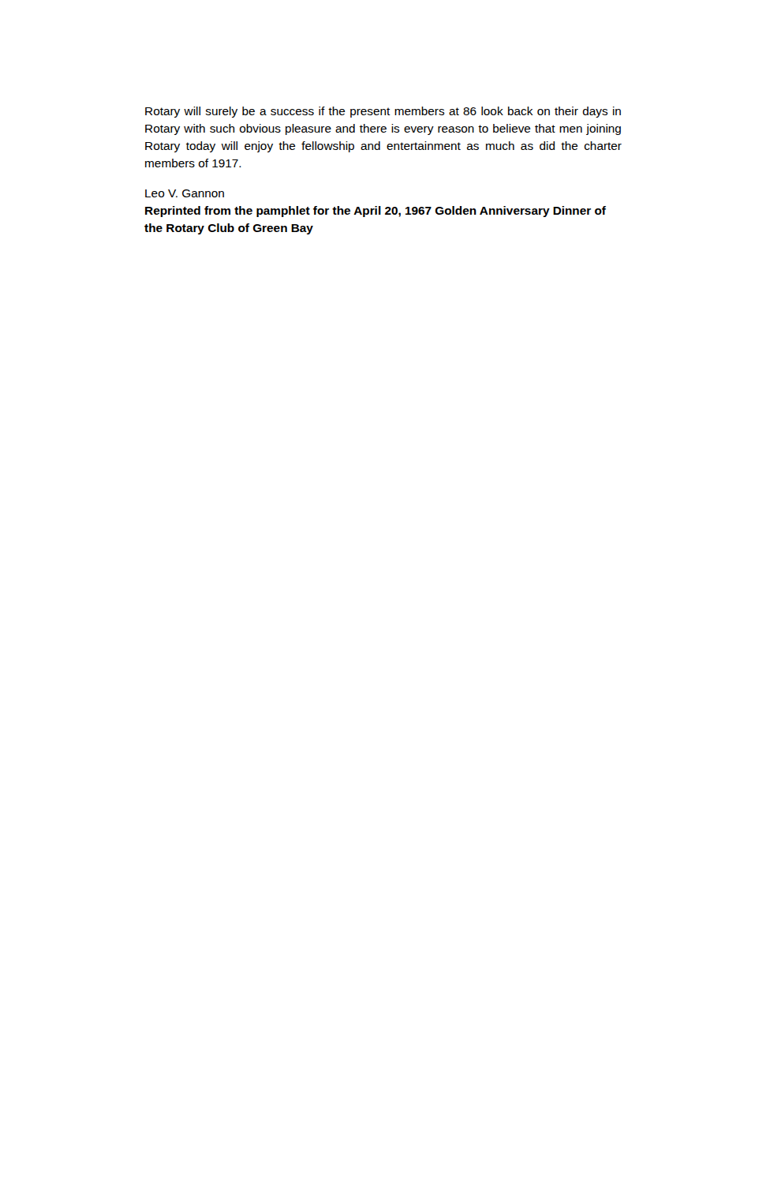Rotary will surely be a success if the present members at 86 look back on their days in Rotary with such obvious pleasure and there is every reason to believe that men joining Rotary today will enjoy the fellowship and entertainment as much as did the charter members of 1917.
Leo V. Gannon
Reprinted from the pamphlet for the April 20, 1967 Golden Anniversary Dinner of the Rotary Club of Green Bay